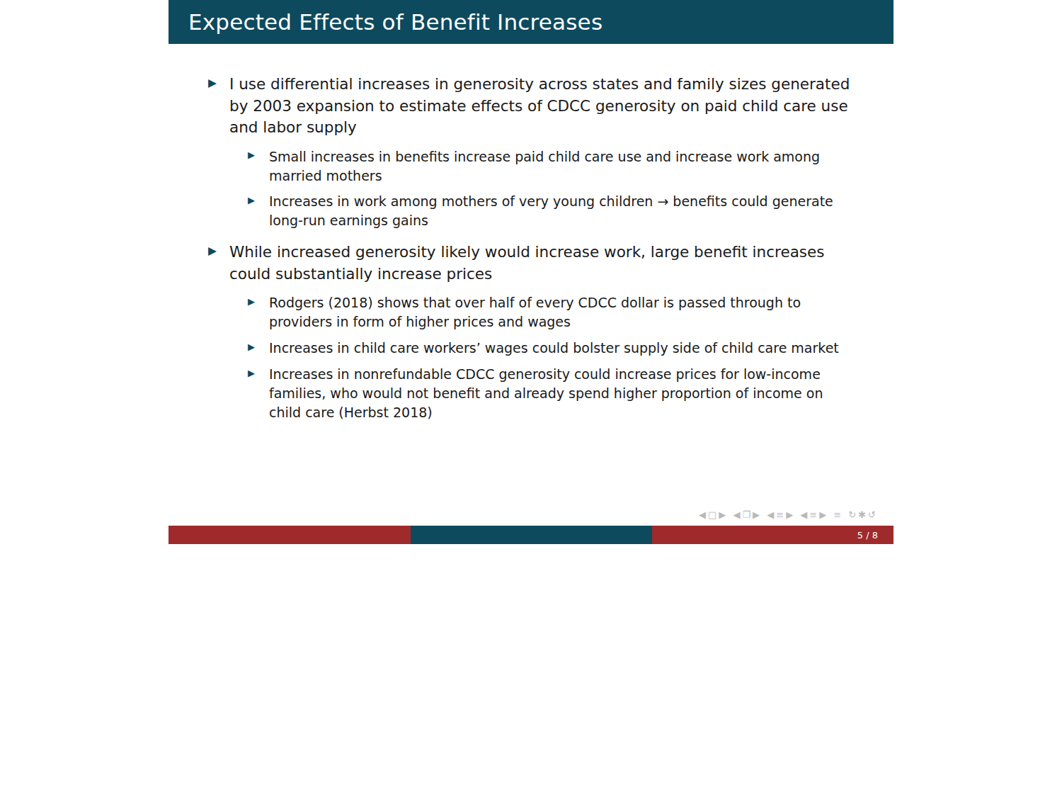Expected Effects of Benefit Increases
I use differential increases in generosity across states and family sizes generated by 2003 expansion to estimate effects of CDCC generosity on paid child care use and labor supply
Small increases in benefits increase paid child care use and increase work among married mothers
Increases in work among mothers of very young children → benefits could generate long-run earnings gains
While increased generosity likely would increase work, large benefit increases could substantially increase prices
Rodgers (2018) shows that over half of every CDCC dollar is passed through to providers in form of higher prices and wages
Increases in child care workers’ wages could bolster supply side of child care market
Increases in nonrefundable CDCC generosity could increase prices for low-income families, who would not benefit and already spend higher proportion of income on child care (Herbst 2018)
◀□▶ ◀❐▶ ◀≡▶ ◀≡▶ ≡ ↻✱↺
5 / 8